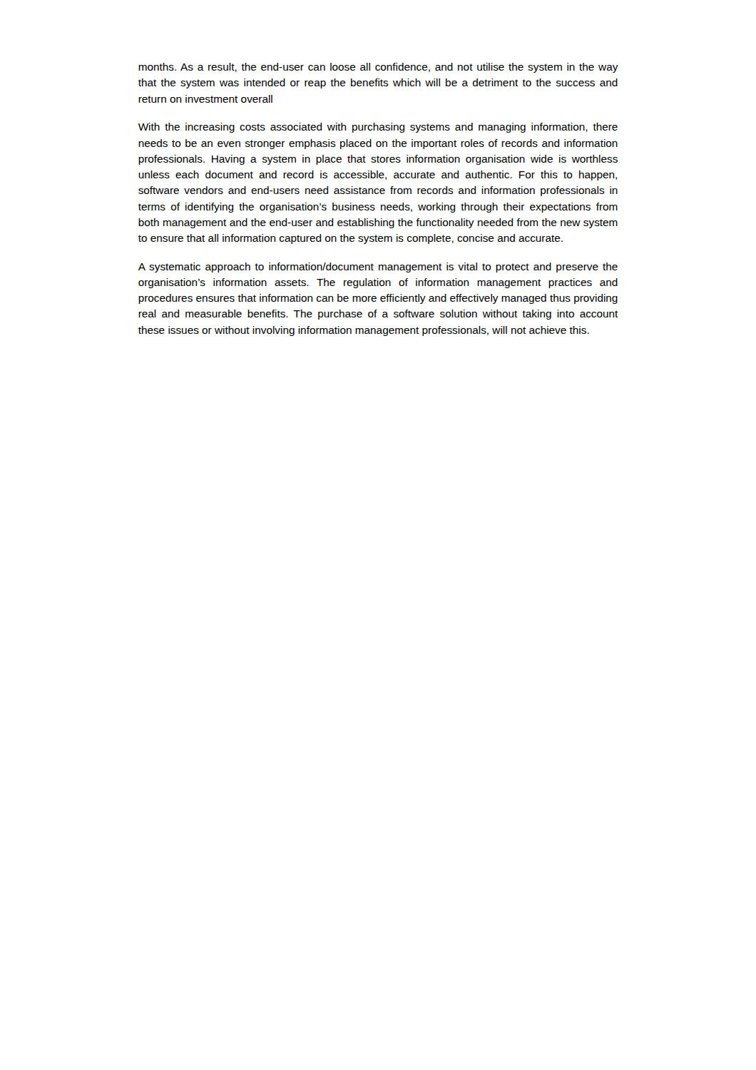months. As a result, the end-user can loose all confidence, and not utilise the system in the way that the system was intended or reap the benefits which will be a detriment to the success and return on investment overall
With the increasing costs associated with purchasing systems and managing information, there needs to be an even stronger emphasis placed on the important roles of records and information professionals. Having a system in place that stores information organisation wide is worthless unless each document and record is accessible, accurate and authentic. For this to happen, software vendors and end-users need assistance from records and information professionals in terms of identifying the organisation’s business needs, working through their expectations from both management and the end-user and establishing the functionality needed from the new system to ensure that all information captured on the system is complete, concise and accurate.
A systematic approach to information/document management is vital to protect and preserve the organisation’s information assets. The regulation of information management practices and procedures ensures that information can be more efficiently and effectively managed thus providing real and measurable benefits. The purchase of a software solution without taking into account these issues or without involving information management professionals, will not achieve this.